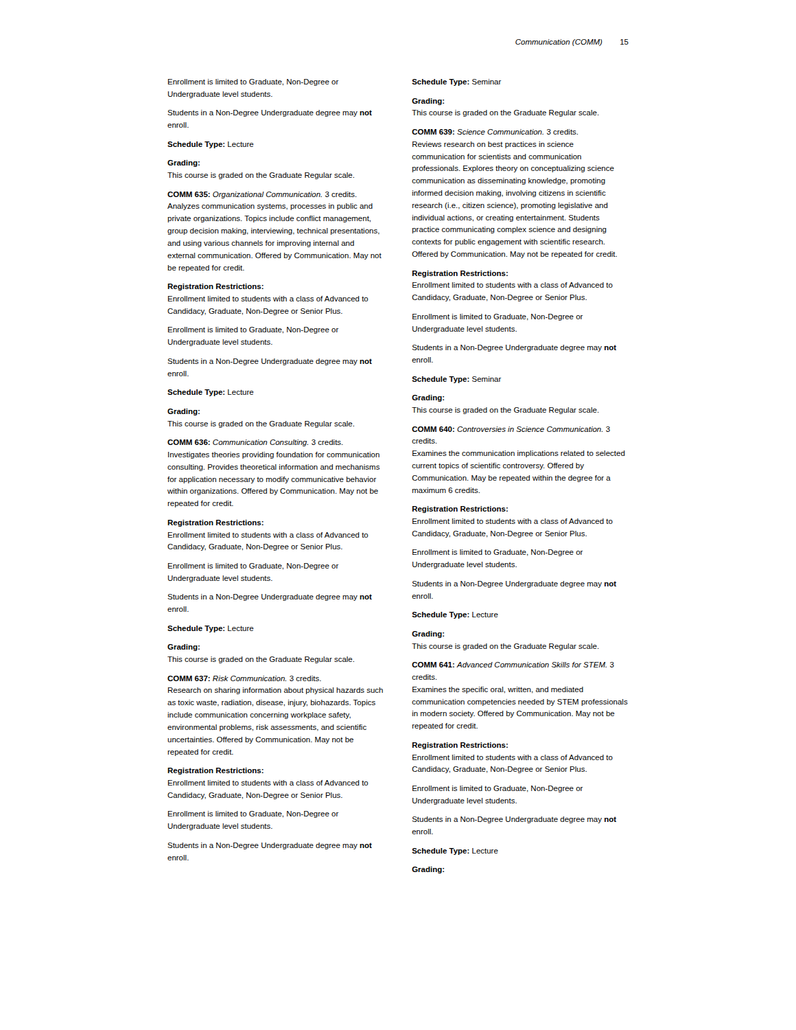Communication (COMM) 15
Enrollment is limited to Graduate, Non-Degree or Undergraduate level students.
Students in a Non-Degree Undergraduate degree may not enroll.
Schedule Type: Lecture
Grading:
This course is graded on the Graduate Regular scale.
COMM 635: Organizational Communication. 3 credits.
Analyzes communication systems, processes in public and private organizations. Topics include conflict management, group decision making, interviewing, technical presentations, and using various channels for improving internal and external communication. Offered by Communication. May not be repeated for credit.
Registration Restrictions:
Enrollment limited to students with a class of Advanced to Candidacy, Graduate, Non-Degree or Senior Plus.
Enrollment is limited to Graduate, Non-Degree or Undergraduate level students.
Students in a Non-Degree Undergraduate degree may not enroll.
Schedule Type: Lecture
Grading:
This course is graded on the Graduate Regular scale.
COMM 636: Communication Consulting. 3 credits.
Investigates theories providing foundation for communication consulting. Provides theoretical information and mechanisms for application necessary to modify communicative behavior within organizations. Offered by Communication. May not be repeated for credit.
Registration Restrictions:
Enrollment limited to students with a class of Advanced to Candidacy, Graduate, Non-Degree or Senior Plus.
Enrollment is limited to Graduate, Non-Degree or Undergraduate level students.
Students in a Non-Degree Undergraduate degree may not enroll.
Schedule Type: Lecture
Grading:
This course is graded on the Graduate Regular scale.
COMM 637: Risk Communication. 3 credits.
Research on sharing information about physical hazards such as toxic waste, radiation, disease, injury, biohazards. Topics include communication concerning workplace safety, environmental problems, risk assessments, and scientific uncertainties. Offered by Communication. May not be repeated for credit.
Registration Restrictions:
Enrollment limited to students with a class of Advanced to Candidacy, Graduate, Non-Degree or Senior Plus.
Enrollment is limited to Graduate, Non-Degree or Undergraduate level students.
Students in a Non-Degree Undergraduate degree may not enroll.
Schedule Type: Seminar
Grading:
This course is graded on the Graduate Regular scale.
COMM 639: Science Communication. 3 credits.
Reviews research on best practices in science communication for scientists and communication professionals. Explores theory on conceptualizing science communication as disseminating knowledge, promoting informed decision making, involving citizens in scientific research (i.e., citizen science), promoting legislative and individual actions, or creating entertainment. Students practice communicating complex science and designing contexts for public engagement with scientific research. Offered by Communication. May not be repeated for credit.
Registration Restrictions:
Enrollment limited to students with a class of Advanced to Candidacy, Graduate, Non-Degree or Senior Plus.
Enrollment is limited to Graduate, Non-Degree or Undergraduate level students.
Students in a Non-Degree Undergraduate degree may not enroll.
Schedule Type: Seminar
Grading:
This course is graded on the Graduate Regular scale.
COMM 640: Controversies in Science Communication. 3 credits.
Examines the communication implications related to selected current topics of scientific controversy. Offered by Communication. May be repeated within the degree for a maximum 6 credits.
Registration Restrictions:
Enrollment limited to students with a class of Advanced to Candidacy, Graduate, Non-Degree or Senior Plus.
Enrollment is limited to Graduate, Non-Degree or Undergraduate level students.
Students in a Non-Degree Undergraduate degree may not enroll.
Schedule Type: Lecture
Grading:
This course is graded on the Graduate Regular scale.
COMM 641: Advanced Communication Skills for STEM. 3 credits.
Examines the specific oral, written, and mediated communication competencies needed by STEM professionals in modern society. Offered by Communication. May not be repeated for credit.
Registration Restrictions:
Enrollment limited to students with a class of Advanced to Candidacy, Graduate, Non-Degree or Senior Plus.
Enrollment is limited to Graduate, Non-Degree or Undergraduate level students.
Students in a Non-Degree Undergraduate degree may not enroll.
Schedule Type: Lecture
Grading: